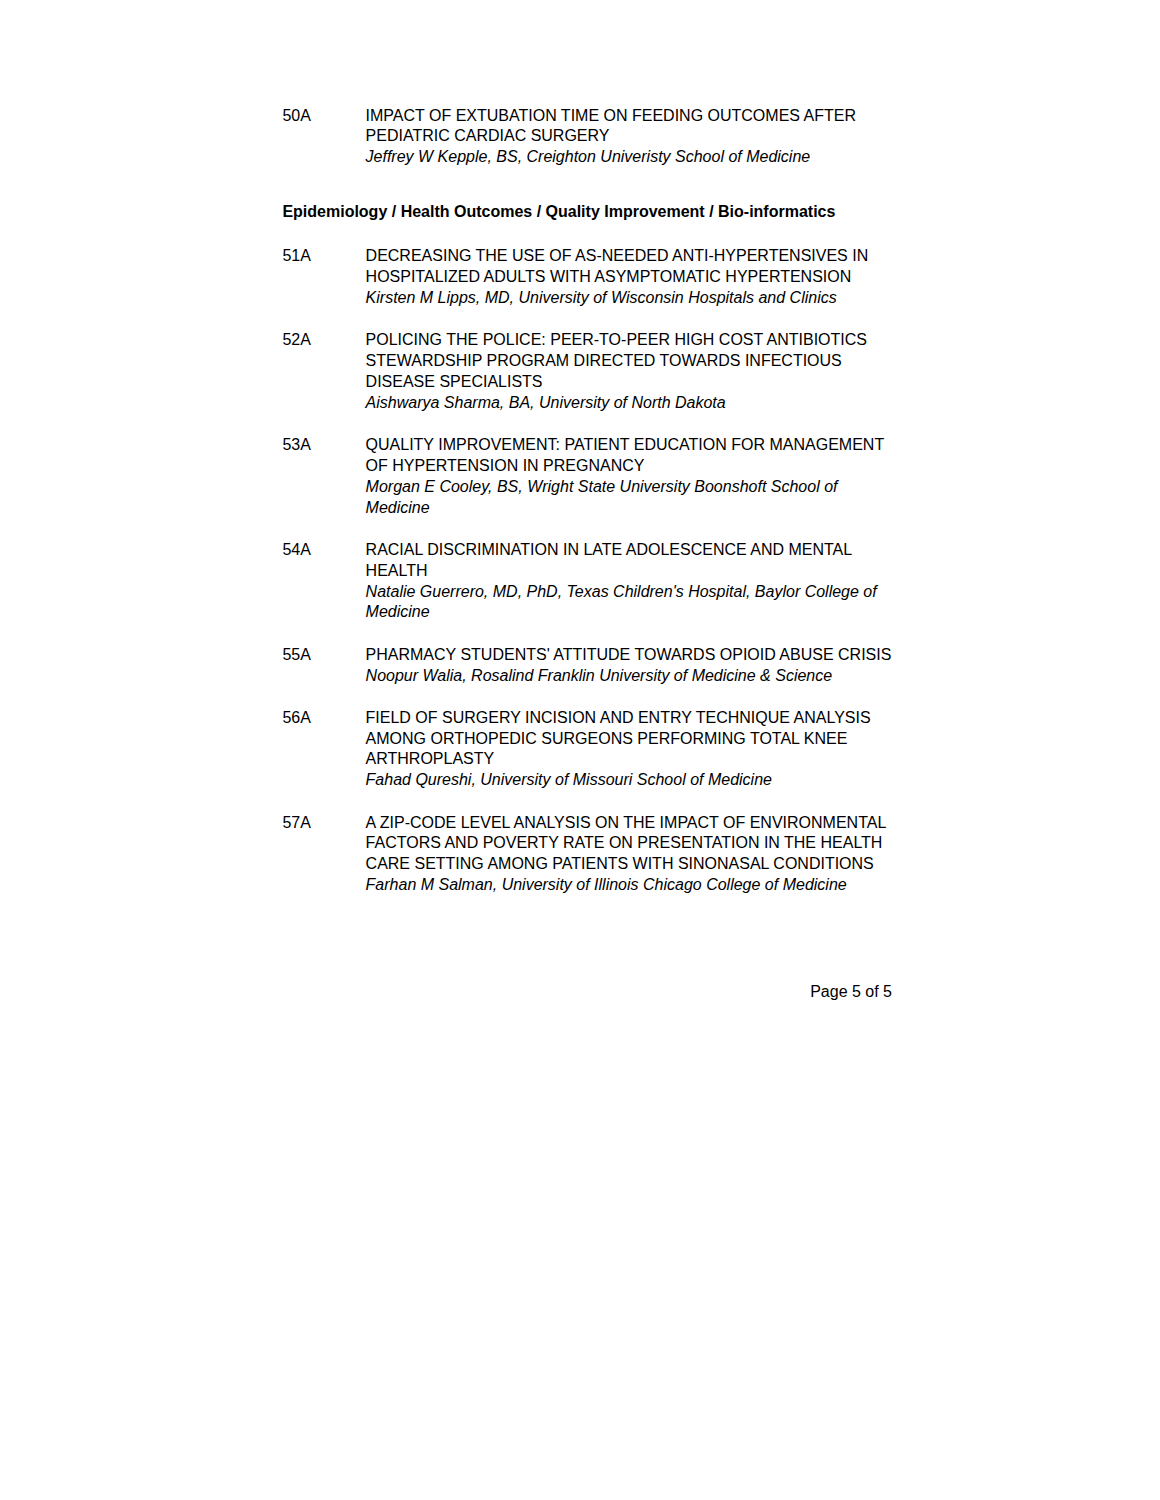50A
Impact of Extubation Time on Feeding Outcomes After Pediatric Cardiac Surgery
Jeffrey W Kepple, BS, Creighton Univeristy School of Medicine
Epidemiology / Health Outcomes / Quality Improvement / Bio-informatics
51A
Decreasing the Use of As-Needed Anti-Hypertensives in Hospitalized Adults with Asymptomatic Hypertension
Kirsten M Lipps, MD, University of Wisconsin Hospitals and Clinics
52A
Policing the Police: Peer-to-Peer High Cost Antibiotics Stewardship Program Directed Towards Infectious Disease Specialists
Aishwarya Sharma, BA, University of North Dakota
53A
Quality Improvement: Patient Education for Management of Hypertension in Pregnancy
Morgan E Cooley, BS, Wright State University Boonshoft School of Medicine
54A
Racial Discrimination in Late Adolescence and Mental Health
Natalie Guerrero, MD, PhD, Texas Children's Hospital, Baylor College of Medicine
55A
Pharmacy Students' Attitude Towards Opioid Abuse Crisis
Noopur Walia, Rosalind Franklin University of Medicine & Science
56A
Field of Surgery Incision and Entry Technique Analysis Among Orthopedic Surgeons Performing Total Knee Arthroplasty
Fahad Qureshi, University of Missouri School of Medicine
57A
A Zip-Code Level Analysis on the Impact of Environmental Factors and Poverty Rate on Presentation in the Health Care Setting Among Patients with Sinonasal Conditions
Farhan M Salman, University of Illinois Chicago College of Medicine
Page 5 of 5